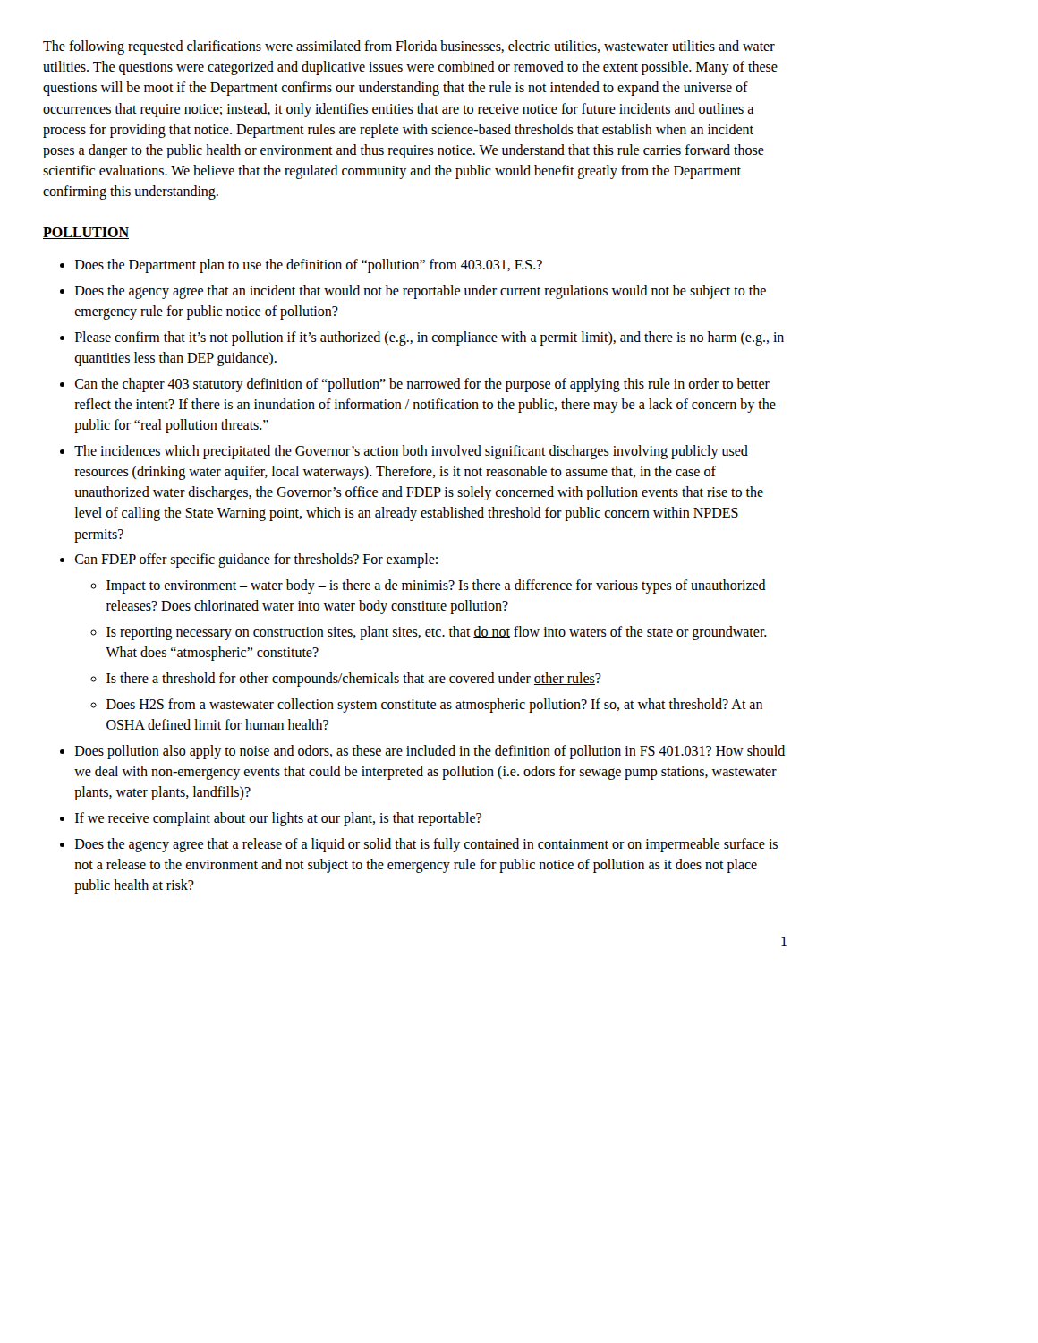The following requested clarifications were assimilated from Florida businesses, electric utilities, wastewater utilities and water utilities. The questions were categorized and duplicative issues were combined or removed to the extent possible. Many of these questions will be moot if the Department confirms our understanding that the rule is not intended to expand the universe of occurrences that require notice; instead, it only identifies entities that are to receive notice for future incidents and outlines a process for providing that notice. Department rules are replete with science-based thresholds that establish when an incident poses a danger to the public health or environment and thus requires notice. We understand that this rule carries forward those scientific evaluations. We believe that the regulated community and the public would benefit greatly from the Department confirming this understanding.
POLLUTION
Does the Department plan to use the definition of “pollution” from 403.031, F.S.?
Does the agency agree that an incident that would not be reportable under current regulations would not be subject to the emergency rule for public notice of pollution?
Please confirm that it’s not pollution if it’s authorized (e.g., in compliance with a permit limit), and there is no harm (e.g., in quantities less than DEP guidance).
Can the chapter 403 statutory definition of “pollution” be narrowed for the purpose of applying this rule in order to better reflect the intent? If there is an inundation of information / notification to the public, there may be a lack of concern by the public for “real pollution threats.”
The incidences which precipitated the Governor’s action both involved significant discharges involving publicly used resources (drinking water aquifer, local waterways). Therefore, is it not reasonable to assume that, in the case of unauthorized water discharges, the Governor’s office and FDEP is solely concerned with pollution events that rise to the level of calling the State Warning point, which is an already established threshold for public concern within NPDES permits?
Can FDEP offer specific guidance for thresholds? For example:
Impact to environment – water body – is there a de minimis? Is there a difference for various types of unauthorized releases? Does chlorinated water into water body constitute pollution?
Is reporting necessary on construction sites, plant sites, etc. that do not flow into waters of the state or groundwater. What does “atmospheric” constitute?
Is there a threshold for other compounds/chemicals that are covered under other rules?
Does H2S from a wastewater collection system constitute as atmospheric pollution? If so, at what threshold? At an OSHA defined limit for human health?
Does pollution also apply to noise and odors, as these are included in the definition of pollution in FS 401.031? How should we deal with non-emergency events that could be interpreted as pollution (i.e. odors for sewage pump stations, wastewater plants, water plants, landfills)?
If we receive complaint about our lights at our plant, is that reportable?
Does the agency agree that a release of a liquid or solid that is fully contained in containment or on impermeable surface is not a release to the environment and not subject to the emergency rule for public notice of pollution as it does not place public health at risk?
1